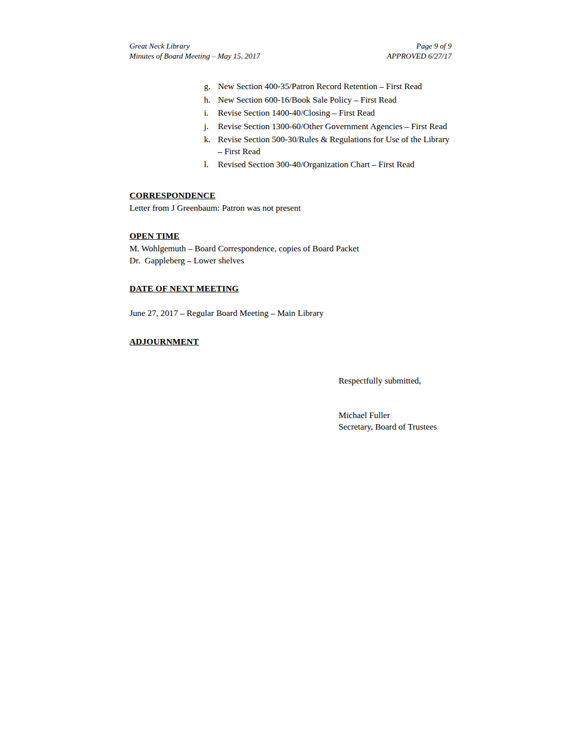Great Neck Library
Minutes of Board Meeting – May 15, 2017
Page 9 of 9
APPROVED 6/27/17
g. New Section 400-35/Patron Record Retention – First Read
h. New Section 600-16/Book Sale Policy – First Read
i. Revise Section 1400-40/Closing – First Read
j. Revise Section 1300-60/Other Government Agencies – First Read
k. Revise Section 500-30/Rules & Regulations for Use of the Library – First Read
l. Revised Section 300-40/Organization Chart – First Read
CORRESPONDENCE
Letter from J Greenbaum: Patron was not present
OPEN TIME
M. Wohlgemuth – Board Correspondence, copies of Board Packet
Dr. Gappleberg – Lower shelves
DATE OF NEXT MEETING
June 27, 2017 – Regular Board Meeting – Main Library
ADJOURNMENT
Respectfully submitted,
Michael Fuller
Secretary, Board of Trustees